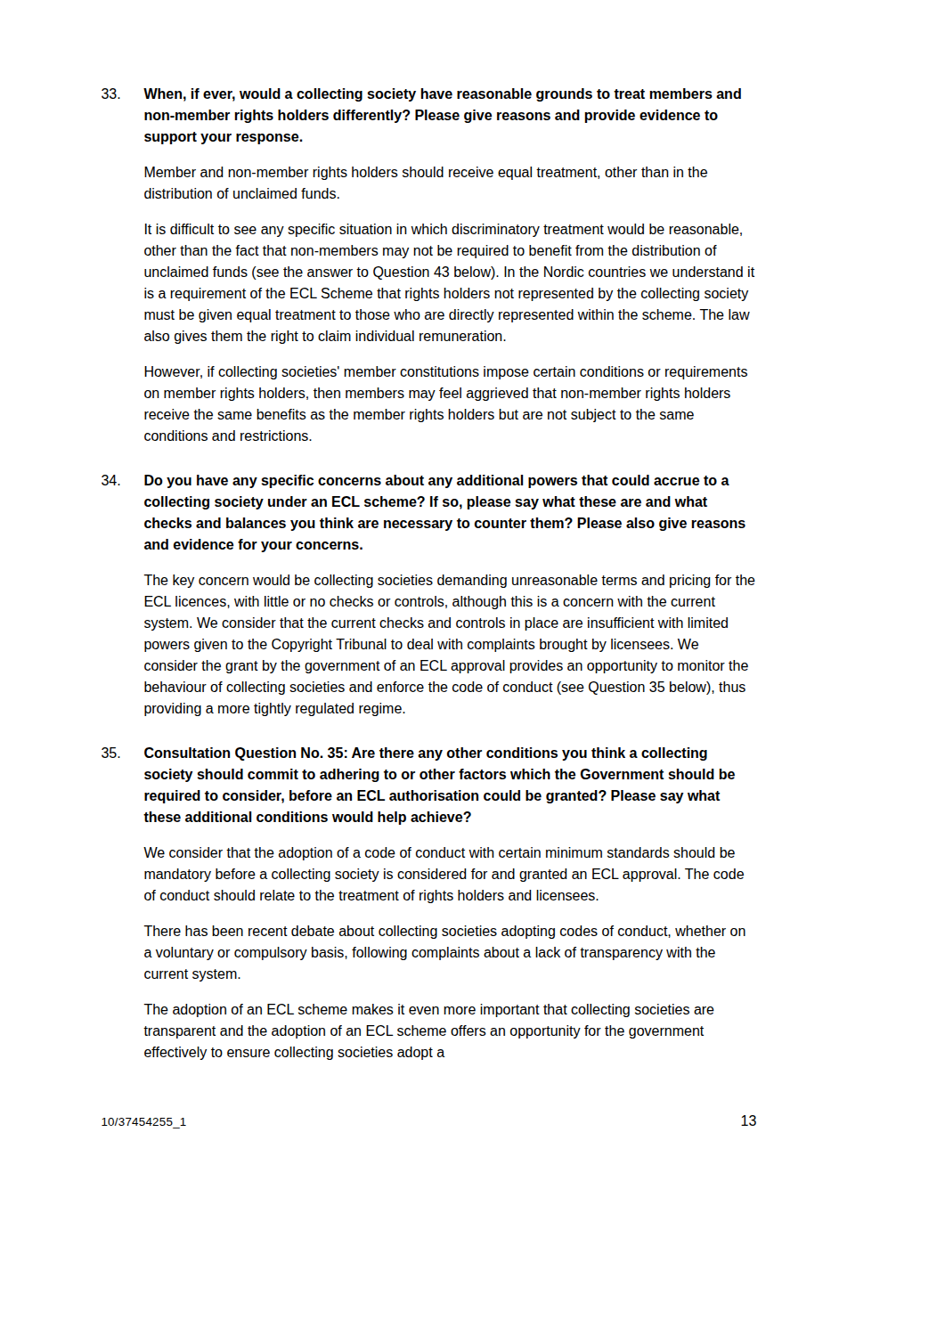33.
When, if ever, would a collecting society have reasonable grounds to treat members and non-member rights holders differently? Please give reasons and provide evidence to support your response.
Member and non-member rights holders should receive equal treatment, other than in the distribution of unclaimed funds.
It is difficult to see any specific situation in which discriminatory treatment would be reasonable, other than the fact that non-members may not be required to benefit from the distribution of unclaimed funds (see the answer to Question 43 below). In the Nordic countries we understand it is a requirement of the ECL Scheme that rights holders not represented by the collecting society must be given equal treatment to those who are directly represented within the scheme. The law also gives them the right to claim individual remuneration.
However, if collecting societies' member constitutions impose certain conditions or requirements on member rights holders, then members may feel aggrieved that non-member rights holders receive the same benefits as the member rights holders but are not subject to the same conditions and restrictions.
34.
Do you have any specific concerns about any additional powers that could accrue to a collecting society under an ECL scheme? If so, please say what these are and what checks and balances you think are necessary to counter them? Please also give reasons and evidence for your concerns.
The key concern would be collecting societies demanding unreasonable terms and pricing for the ECL licences, with little or no checks or controls, although this is a concern with the current system. We consider that the current checks and controls in place are insufficient with limited powers given to the Copyright Tribunal to deal with complaints brought by licensees. We consider the grant by the government of an ECL approval provides an opportunity to monitor the behaviour of collecting societies and enforce the code of conduct (see Question 35 below), thus providing a more tightly regulated regime.
35.
Consultation Question No. 35: Are there any other conditions you think a collecting society should commit to adhering to or other factors which the Government should be required to consider, before an ECL authorisation could be granted? Please say what these additional conditions would help achieve?
We consider that the adoption of a code of conduct with certain minimum standards should be mandatory before a collecting society is considered for and granted an ECL approval. The code of conduct should relate to the treatment of rights holders and licensees.
There has been recent debate about collecting societies adopting codes of conduct, whether on a voluntary or compulsory basis, following complaints about a lack of transparency with the current system.
The adoption of an ECL scheme makes it even more important that collecting societies are transparent and the adoption of an ECL scheme offers an opportunity for the government effectively to ensure collecting societies adopt a
10/37454255_1 13